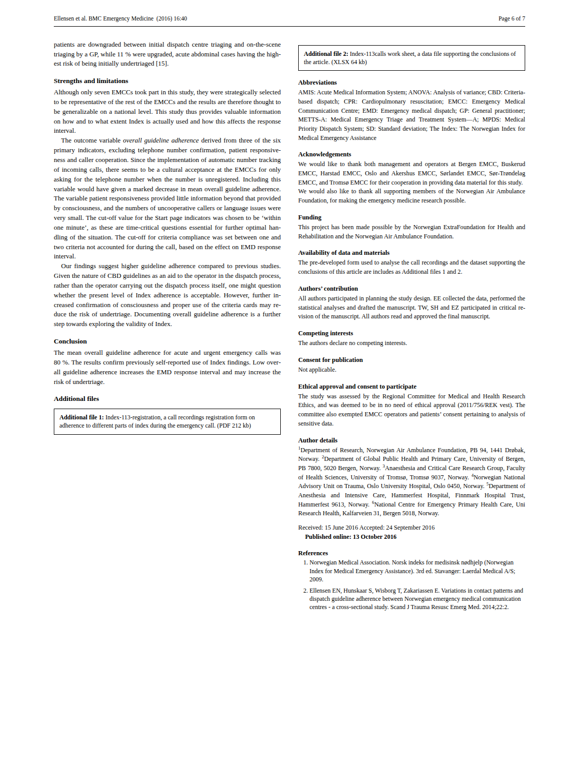Ellensen et al. BMC Emergency Medicine (2016) 16:40
Page 6 of 7
patients are downgraded between initial dispatch centre triaging and on-the-scene triaging by a GP, while 11 % were upgraded, acute abdominal cases having the highest risk of being initially undertriaged [15].
Strengths and limitations
Although only seven EMCCs took part in this study, they were strategically selected to be representative of the rest of the EMCCs and the results are therefore thought to be generalizable on a national level. This study thus provides valuable information on how and to what extent Index is actually used and how this affects the response interval.
The outcome variable overall guideline adherence derived from three of the six primary indicators, excluding telephone number confirmation, patient responsiveness and caller cooperation. Since the implementation of automatic number tracking of incoming calls, there seems to be a cultural acceptance at the EMCCs for only asking for the telephone number when the number is unregistered. Including this variable would have given a marked decrease in mean overall guideline adherence. The variable patient responsiveness provided little information beyond that provided by consciousness, and the numbers of uncooperative callers or language issues were very small. The cut-off value for the Start page indicators was chosen to be ‘within one minute’, as these are time-critical questions essential for further optimal handling of the situation. The cut-off for criteria compliance was set between one and two criteria not accounted for during the call, based on the effect on EMD response interval.
Our findings suggest higher guideline adherence compared to previous studies. Given the nature of CBD guidelines as an aid to the operator in the dispatch process, rather than the operator carrying out the dispatch process itself, one might question whether the present level of Index adherence is acceptable. However, further increased confirmation of consciousness and proper use of the criteria cards may reduce the risk of undertriage. Documenting overall guideline adherence is a further step towards exploring the validity of Index.
Conclusion
The mean overall guideline adherence for acute and urgent emergency calls was 80 %. The results confirm previously self-reported use of Index findings. Low overall guideline adherence increases the EMD response interval and may increase the risk of undertriage.
Additional files
Additional file 1: Index-113-registration, a call recordings registration form on adherence to different parts of index during the emergency call. (PDF 212 kb)
Additional file 2: Index-113calls work sheet, a data file supporting the conclusions of the article. (XLSX 64 kb)
Abbreviations
AMIS: Acute Medical Information System; ANOVA: Analysis of variance; CBD: Criteria-based dispatch; CPR: Cardiopulmonary resuscitation; EMCC: Emergency Medical Communication Centre; EMD: Emergency medical dispatch; GP: General practitioner; METTS-A: Medical Emergency Triage and Treatment System—A; MPDS: Medical Priority Dispatch System; SD: Standard deviation; The Index: The Norwegian Index for Medical Emergency Assistance
Acknowledgements
We would like to thank both management and operators at Bergen EMCC, Buskerud EMCC, Harstad EMCC, Oslo and Akershus EMCC, Sørlandet EMCC, Sør-Trøndelag EMCC, and Tromsø EMCC for their cooperation in providing data material for this study.
We would also like to thank all supporting members of the Norwegian Air Ambulance Foundation, for making the emergency medicine research possible.
Funding
This project has been made possible by the Norwegian ExtraFoundation for Health and Rehabilitation and the Norwegian Air Ambulance Foundation.
Availability of data and materials
The pre-developed form used to analyse the call recordings and the dataset supporting the conclusions of this article are includes as Additional files 1 and 2.
Authors’ contribution
All authors participated in planning the study design. EE collected the data, performed the statistical analyses and drafted the manuscript. TW, SH and EZ participated in critical revision of the manuscript. All authors read and approved the final manuscript.
Competing interests
The authors declare no competing interests.
Consent for publication
Not applicable.
Ethical approval and consent to participate
The study was assessed by the Regional Committee for Medical and Health Research Ethics, and was deemed to be in no need of ethical approval (2011/756/REK vest). The committee also exempted EMCC operators and patients’ consent pertaining to analysis of sensitive data.
Author details
1Department of Research, Norwegian Air Ambulance Foundation, PB 94, 1441 Drøbak, Norway. 2Department of Global Public Health and Primary Care, University of Bergen, PB 7800, 5020 Bergen, Norway. 3Anaesthesia and Critical Care Research Group, Faculty of Health Sciences, University of Tromsø, Tromsø 9037, Norway. 4Norwegian National Advisory Unit on Trauma, Oslo University Hospital, Oslo 0450, Norway. 5Department of Anesthesia and Intensive Care, Hammerfest Hospital, Finnmark Hospital Trust, Hammerfest 9613, Norway. 6National Centre for Emergency Primary Health Care, Uni Research Health, Kalfarveien 31, Bergen 5018, Norway.
Received: 15 June 2016 Accepted: 24 September 2016
Published online: 13 October 2016
References
Norwegian Medical Association. Norsk indeks for medisinsk nødhjelp (Norwegian Index for Medical Emergency Assistance). 3rd ed. Stavanger: Laerdal Medical A/S; 2009.
Ellensen EN, Hunskaar S, Wisborg T, Zakariassen E. Variations in contact patterns and dispatch guideline adherence between Norwegian emergency medical communication centres - a cross-sectional study. Scand J Trauma Resusc Emerg Med. 2014;22:2.